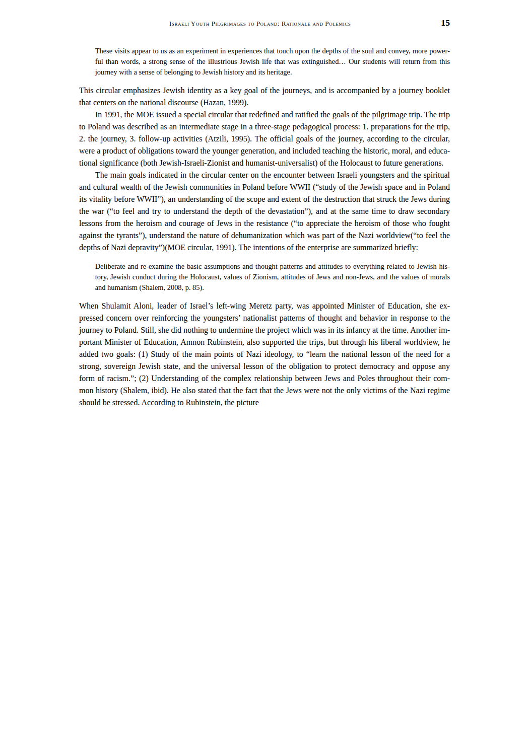Israeli Youth Pilgrimages to Poland: Rationale and Polemics 15
These visits appear to us as an experiment in experiences that touch upon the depths of the soul and convey, more powerful than words, a strong sense of the illustrious Jewish life that was extinguished… Our students will return from this journey with a sense of belonging to Jewish history and its heritage.
This circular emphasizes Jewish identity as a key goal of the journeys, and is accompanied by a journey booklet that centers on the national discourse (Hazan, 1999).
In 1991, the MOE issued a special circular that redefined and ratified the goals of the pilgrimage trip. The trip to Poland was described as an intermediate stage in a three-stage pedagogical process: 1. preparations for the trip, 2. the journey, 3. follow-up activities (Atzili, 1995). The official goals of the journey, according to the circular, were a product of obligations toward the younger generation, and included teaching the historic, moral, and educational significance (both Jewish-Israeli-Zionist and humanist-universalist) of the Holocaust to future generations.
The main goals indicated in the circular center on the encounter between Israeli youngsters and the spiritual and cultural wealth of the Jewish communities in Poland before WWII (“study of the Jewish space and in Poland its vitality before WWII”), an understanding of the scope and extent of the destruction that struck the Jews during the war (“to feel and try to understand the depth of the devastation”), and at the same time to draw secondary lessons from the heroism and courage of Jews in the resistance (“to appreciate the heroism of those who fought against the tyrants”), understand the nature of dehumanization which was part of the Nazi worldview(“to feel the depths of Nazi depravity”)(MOE circular, 1991). The intentions of the enterprise are summarized briefly:
Deliberate and re-examine the basic assumptions and thought patterns and attitudes to everything related to Jewish history, Jewish conduct during the Holocaust, values of Zionism, attitudes of Jews and non-Jews, and the values of morals and humanism (Shalem, 2008, p. 85).
When Shulamit Aloni, leader of Israel’s left-wing Meretz party, was appointed Minister of Education, she expressed concern over reinforcing the youngsters’ nationalist patterns of thought and behavior in response to the journey to Poland. Still, she did nothing to undermine the project which was in its infancy at the time. Another important Minister of Education, Amnon Rubinstein, also supported the trips, but through his liberal worldview, he added two goals: (1) Study of the main points of Nazi ideology, to “learn the national lesson of the need for a strong, sovereign Jewish state, and the universal lesson of the obligation to protect democracy and oppose any form of racism.”; (2) Understanding of the complex relationship between Jews and Poles throughout their common history (Shalem, ibid). He also stated that the fact that the Jews were not the only victims of the Nazi regime should be stressed. According to Rubinstein, the picture